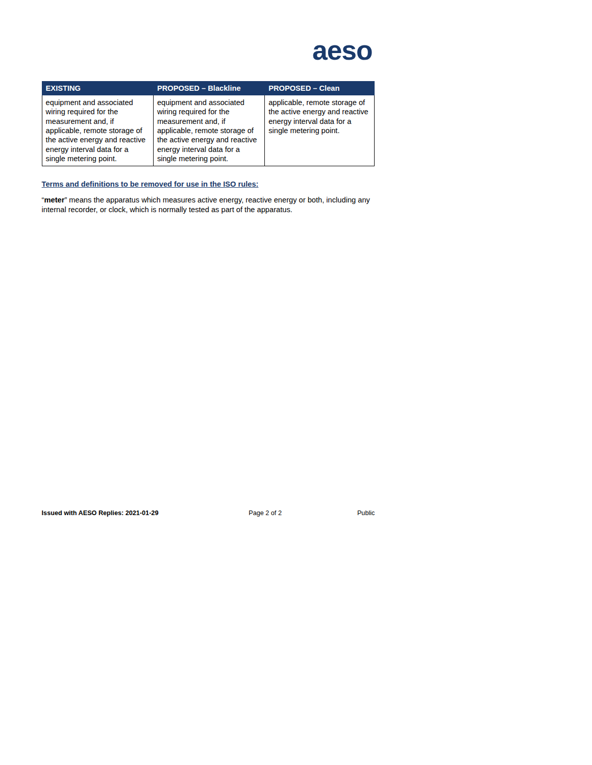aeso
| EXISTING | PROPOSED – Blackline | PROPOSED – Clean |
| --- | --- | --- |
| equipment and associated wiring required for the measurement and, if applicable, remote storage of the active energy and reactive energy interval data for a single metering point. | equipment and associated wiring required for the measurement and, if applicable, remote storage of the active energy and reactive energy interval data for a single metering point. | applicable, remote storage of the active energy and reactive energy interval data for a single metering point. |
Terms and definitions to be removed for use in the ISO rules:
“meter” means the apparatus which measures active energy, reactive energy or both, including any internal recorder, or clock, which is normally tested as part of the apparatus.
Issued with AESO Replies: 2021-01-29
Page 2 of 2
Public